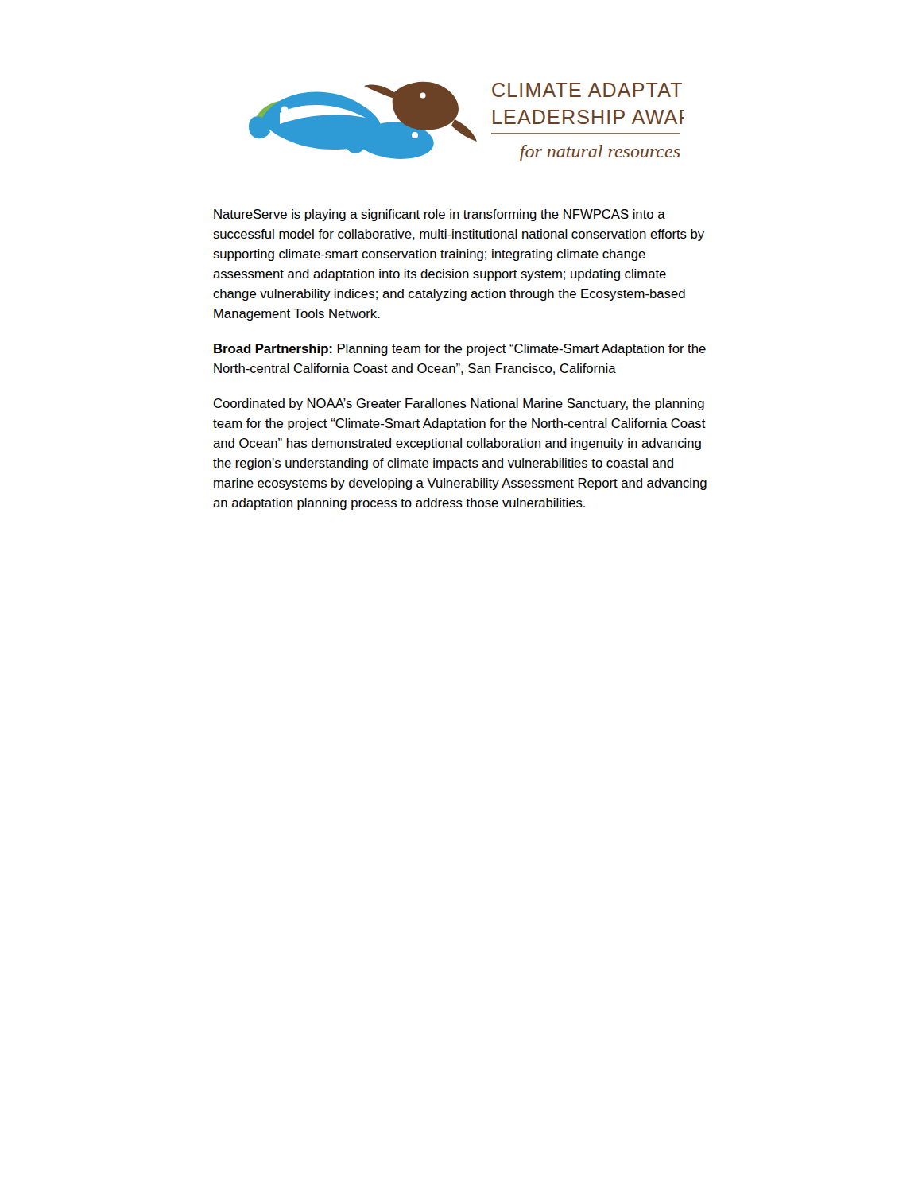CLIMATE ADAPTATION LEADERSHIP AWARD for natural resources
NatureServe is playing a significant role in transforming the NFWPCAS into a successful model for collaborative, multi-institutional national conservation efforts by supporting climate-smart conservation training; integrating climate change assessment and adaptation into its decision support system; updating climate change vulnerability indices; and catalyzing action through the Ecosystem-based Management Tools Network.
Broad Partnership: Planning team for the project “Climate-Smart Adaptation for the North-central California Coast and Ocean”, San Francisco, California
Coordinated by NOAA’s Greater Farallones National Marine Sanctuary, the planning team for the project “Climate-Smart Adaptation for the North-central California Coast and Ocean” has demonstrated exceptional collaboration and ingenuity in advancing the region's understanding of climate impacts and vulnerabilities to coastal and marine ecosystems by developing a Vulnerability Assessment Report and advancing an adaptation planning process to address those vulnerabilities.